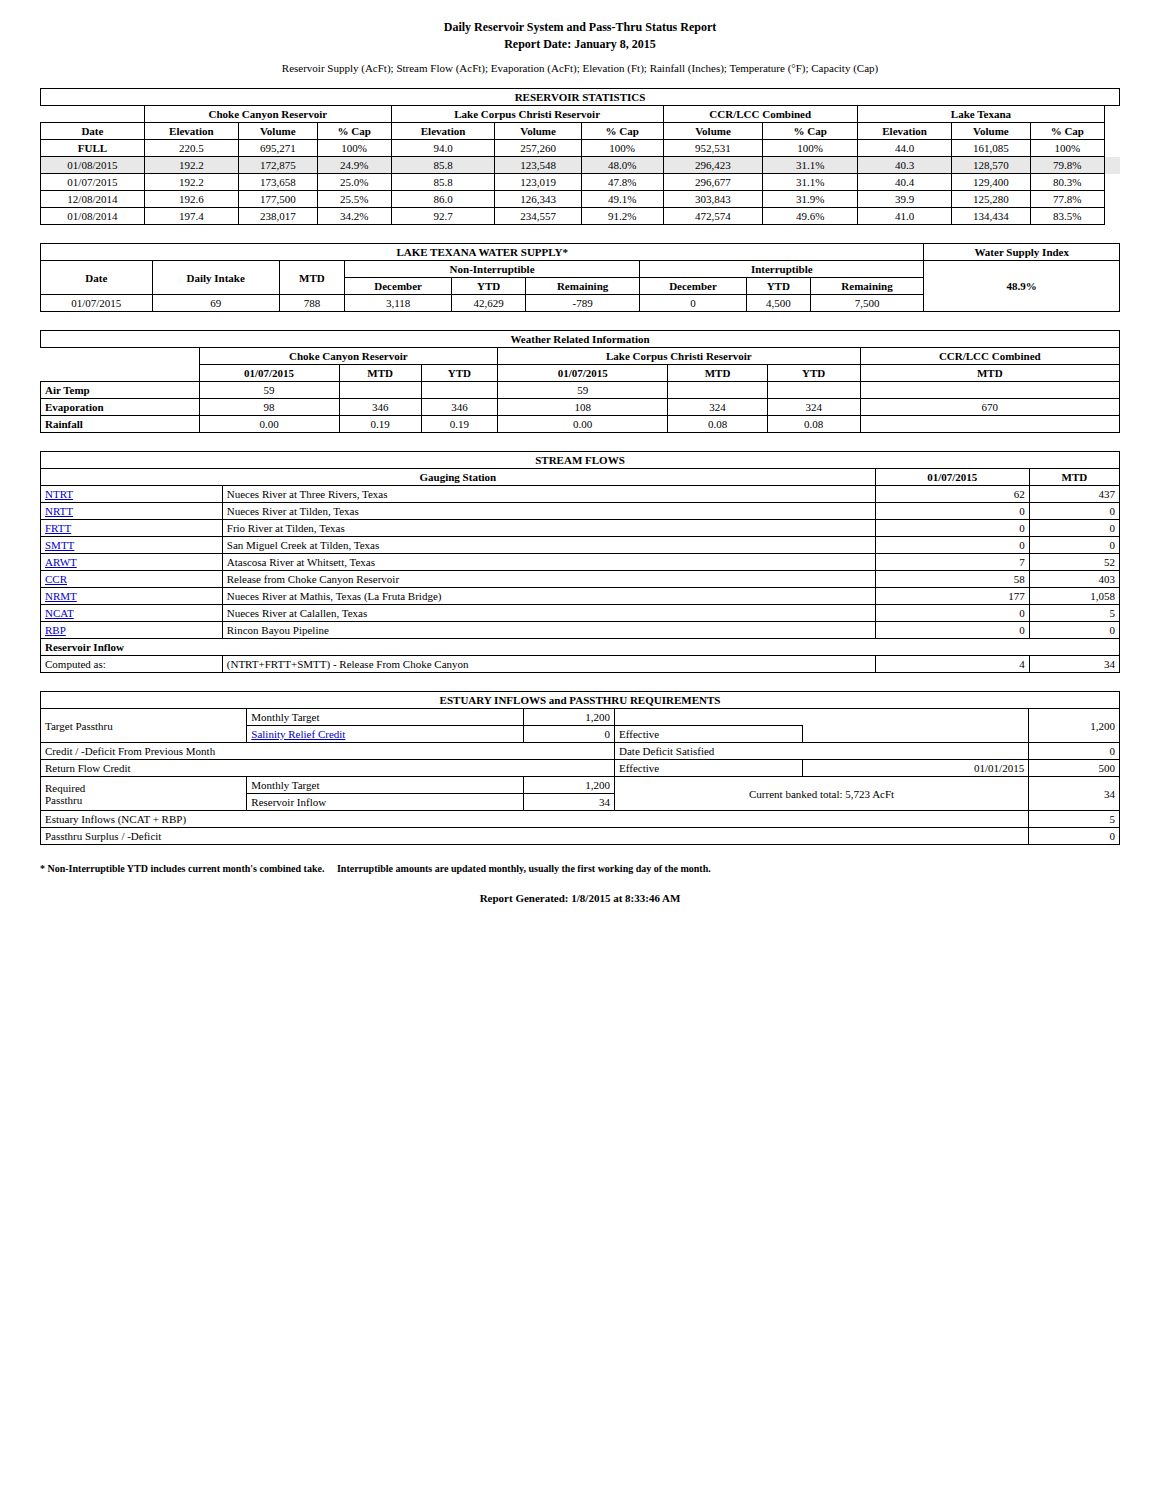Daily Reservoir System and Pass-Thru Status Report
Report Date: January 8, 2015
Reservoir Supply (AcFt); Stream Flow (AcFt); Evaporation (AcFt); Elevation (Ft); Rainfall (Inches); Temperature (°F); Capacity (Cap)
| RESERVOIR STATISTICS |
| --- |
| | Choke Canyon Reservoir | Lake Corpus Christi Reservoir | CCR/LCC Combined | Lake Texana | |
| Date | Elevation | Volume | % Cap | Elevation | Volume | % Cap | Volume | % Cap | Elevation | Volume | % Cap | |
| FULL | 220.5 | 695,271 | 100% | 94.0 | 257,260 | 100% | 952,531 | 100% | 44.0 | 161,085 | 100% | |
| 01/08/2015 | 192.2 | 172,875 | 24.9% | 85.8 | 123,548 | 48.0% | 296,423 | 31.1% | 40.3 | 128,570 | 79.8% | |
| 01/07/2015 | 192.2 | 173,658 | 25.0% | 85.8 | 123,019 | 47.8% | 296,677 | 31.1% | 40.4 | 129,400 | 80.3% | |
| 12/08/2014 | 192.6 | 177,500 | 25.5% | 86.0 | 126,343 | 49.1% | 303,843 | 31.9% | 39.9 | 125,280 | 77.8% | |
| 01/08/2014 | 197.4 | 238,017 | 34.2% | 92.7 | 234,557 | 91.2% | 472,574 | 49.6% | 41.0 | 134,434 | 83.5% | |
| LAKE TEXANA WATER SUPPLY* | Water Supply Index |
| --- | --- |
| Date | Daily Intake | MTD | Non-Interruptible | Interruptible | 48.9% |
| December | YTD | Remaining | December | YTD | Remaining |
| 01/07/2015 | 69 | 788 | 3,118 | 42,629 | -789 | 0 | 4,500 | 7,500 |
| Weather Related Information |
| --- |
| | Choke Canyon Reservoir | Lake Corpus Christi Reservoir | CCR/LCC Combined |
| | 01/07/2015 | MTD | YTD | 01/07/2015 | MTD | YTD | MTD |
| Air Temp | 59 | | | 59 | | | |
| Evaporation | 98 | 346 | 346 | 108 | 324 | 324 | 670 |
| Rainfall | 0.00 | 0.19 | 0.19 | 0.00 | 0.08 | 0.08 | |
| STREAM FLOWS |
| --- |
| Gauging Station | 01/07/2015 | MTD |
| NTRT | Nueces River at Three Rivers, Texas | 62 | 437 |
| NRTT | Nueces River at Tilden, Texas | 0 | 0 |
| FRTT | Frio River at Tilden, Texas | 0 | 0 |
| SMTT | San Miguel Creek at Tilden, Texas | 0 | 0 |
| ARWT | Atascosa River at Whitsett, Texas | 7 | 52 |
| CCR | Release from Choke Canyon Reservoir | 58 | 403 |
| NRMT | Nueces River at Mathis, Texas (La Fruta Bridge) | 177 | 1,058 |
| NCAT | Nueces River at Calallen, Texas | 0 | 5 |
| RBP | Rincon Bayou Pipeline | 0 | 0 |
| Reservoir Inflow |
| Computed as: | (NTRT+FRTT+SMTT) - Release From Choke Canyon | 4 | 34 |
| ESTUARY INFLOWS and PASSTHRU REQUIREMENTS |
| --- |
| Target Passthru | Monthly Target | 1,200 | | | 1,200 |
| Salinity Relief Credit | 0 | Effective | |
| Credit / -Deficit From Previous Month | Date Deficit Satisfied | 0 |
| Return Flow Credit | Effective | 01/01/2015 | 500 |
| Required Passthru | Monthly Target | 1,200 | Current banked total: 5,723 AcFt | 34 |
| Reservoir Inflow | 34 |
| Estuary Inflows (NCAT + RBP) | 5 |
| Passthru Surplus / -Deficit | 0 |
* Non-Interruptible YTD includes current month's combined take. Interruptible amounts are updated monthly, usually the first working day of the month.
Report Generated: 1/8/2015 at 8:33:46 AM